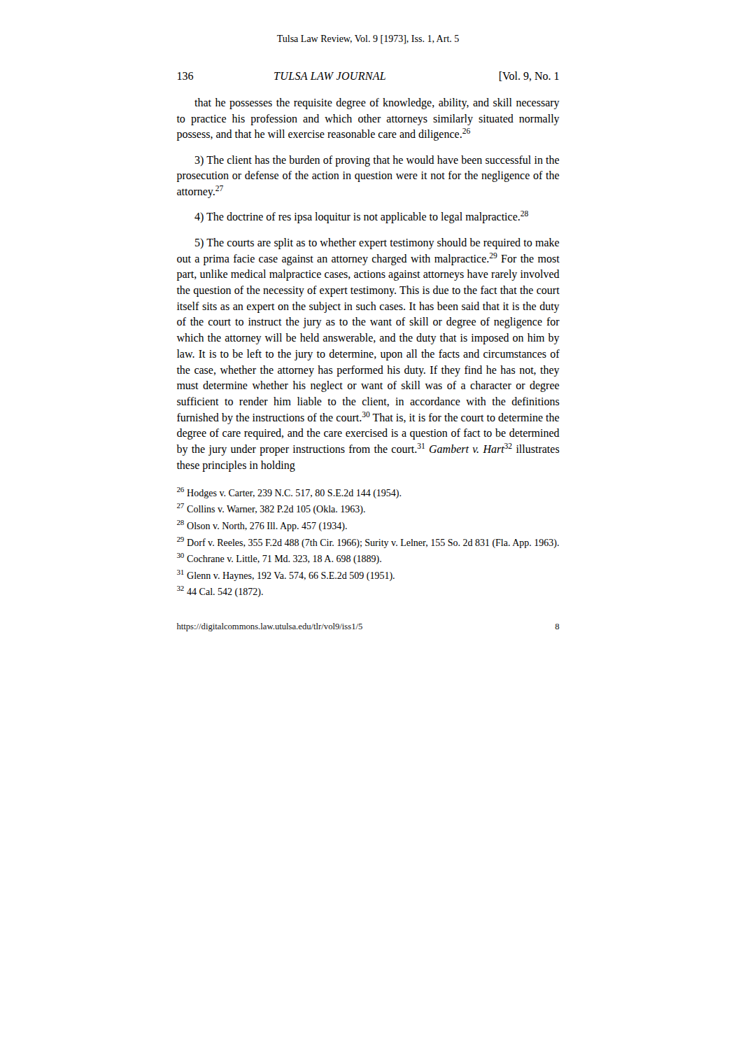Tulsa Law Review, Vol. 9 [1973], Iss. 1, Art. 5
136 TULSA LAW JOURNAL [Vol. 9, No. 1
that he possesses the requisite degree of knowledge, ability, and skill necessary to practice his profession and which other attorneys similarly situated normally possess, and that he will exercise reasonable care and diligence.26
3) The client has the burden of proving that he would have been successful in the prosecution or defense of the action in question were it not for the negligence of the attorney.27
4) The doctrine of res ipsa loquitur is not applicable to legal malpractice.28
5) The courts are split as to whether expert testimony should be required to make out a prima facie case against an attorney charged with malpractice.29 For the most part, unlike medical malpractice cases, actions against attorneys have rarely involved the question of the necessity of expert testimony. This is due to the fact that the court itself sits as an expert on the subject in such cases. It has been said that it is the duty of the court to instruct the jury as to the want of skill or degree of negligence for which the attorney will be held answerable, and the duty that is imposed on him by law. It is to be left to the jury to determine, upon all the facts and circumstances of the case, whether the attorney has performed his duty. If they find he has not, they must determine whether his neglect or want of skill was of a character or degree sufficient to render him liable to the client, in accordance with the definitions furnished by the instructions of the court.30 That is, it is for the court to determine the degree of care required, and the care exercised is a question of fact to be determined by the jury under proper instructions from the court.31 Gambert v. Hart32 illustrates these principles in holding
26 Hodges v. Carter, 239 N.C. 517, 80 S.E.2d 144 (1954).
27 Collins v. Warner, 382 P.2d 105 (Okla. 1963).
28 Olson v. North, 276 Ill. App. 457 (1934).
29 Dorf v. Reeles, 355 F.2d 488 (7th Cir. 1966); Surity v. Lelner, 155 So. 2d 831 (Fla. App. 1963).
30 Cochrane v. Little, 71 Md. 323, 18 A. 698 (1889).
31 Glenn v. Haynes, 192 Va. 574, 66 S.E.2d 509 (1951).
3244 Cal. 542 (1872).
https://digitalcommons.law.utulsa.edu/tlr/vol9/iss1/5 8